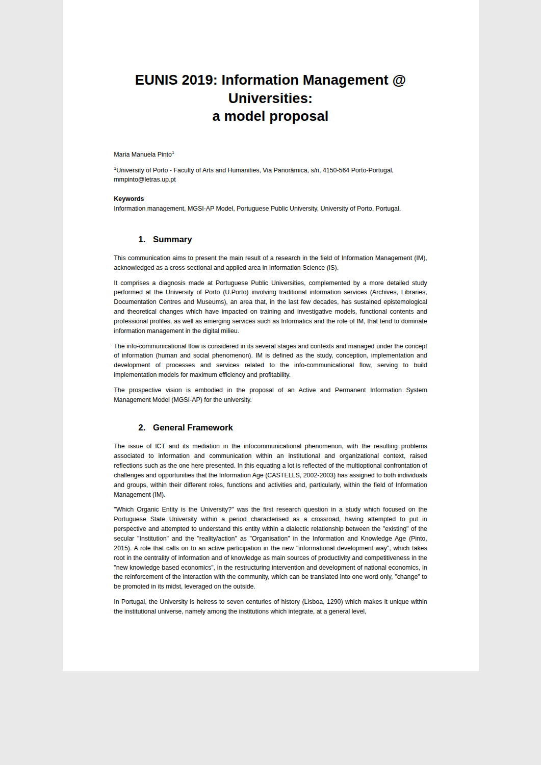EUNIS 2019: Information Management @ Universities:
a model proposal
Maria Manuela Pinto1
1University of Porto - Faculty of Arts and Humanities, Via Panorâmica, s/n, 4150-564 Porto-Portugal, mmpinto@letras.up.pt
Keywords
Information management, MGSI-AP Model, Portuguese Public University, University of Porto, Portugal.
1. Summary
This communication aims to present the main result of a research in the field of Information Management (IM), acknowledged as a cross-sectional and applied area in Information Science (IS).
It comprises a diagnosis made at Portuguese Public Universities, complemented by a more detailed study performed at the University of Porto (U.Porto) involving traditional information services (Archives, Libraries, Documentation Centres and Museums), an area that, in the last few decades, has sustained epistemological and theoretical changes which have impacted on training and investigative models, functional contents and professional profiles, as well as emerging services such as Informatics and the role of IM, that tend to dominate information management in the digital milieu.
The info-communicational flow is considered in its several stages and contexts and managed under the concept of information (human and social phenomenon). IM is defined as the study, conception, implementation and development of processes and services related to the info-communicational flow, serving to build implementation models for maximum efficiency and profitability.
The prospective vision is embodied in the proposal of an Active and Permanent Information System Management Model (MGSI-AP) for the university.
2. General Framework
The issue of ICT and its mediation in the infocommunicational phenomenon, with the resulting problems associated to information and communication within an institutional and organizational context, raised reflections such as the one here presented. In this equating a lot is reflected of the multioptional confrontation of challenges and opportunities that the Information Age (CASTELLS, 2002-2003) has assigned to both individuals and groups, within their different roles, functions and activities and, particularly, within the field of Information Management (IM).
"Which Organic Entity is the University?" was the first research question in a study which focused on the Portuguese State University within a period characterised as a crossroad, having attempted to put in perspective and attempted to understand this entity within a dialectic relationship between the "existing" of the secular "Institution" and the "reality/action" as "Organisation" in the Information and Knowledge Age (Pinto, 2015). A role that calls on to an active participation in the new "informational development way", which takes root in the centrality of information and of knowledge as main sources of productivity and competitiveness in the "new knowledge based economics", in the restructuring intervention and development of national economics, in the reinforcement of the interaction with the community, which can be translated into one word only, "change" to be promoted in its midst, leveraged on the outside.
In Portugal, the University is heiress to seven centuries of history (Lisboa, 1290) which makes it unique within the institutional universe, namely among the institutions which integrate, at a general level,